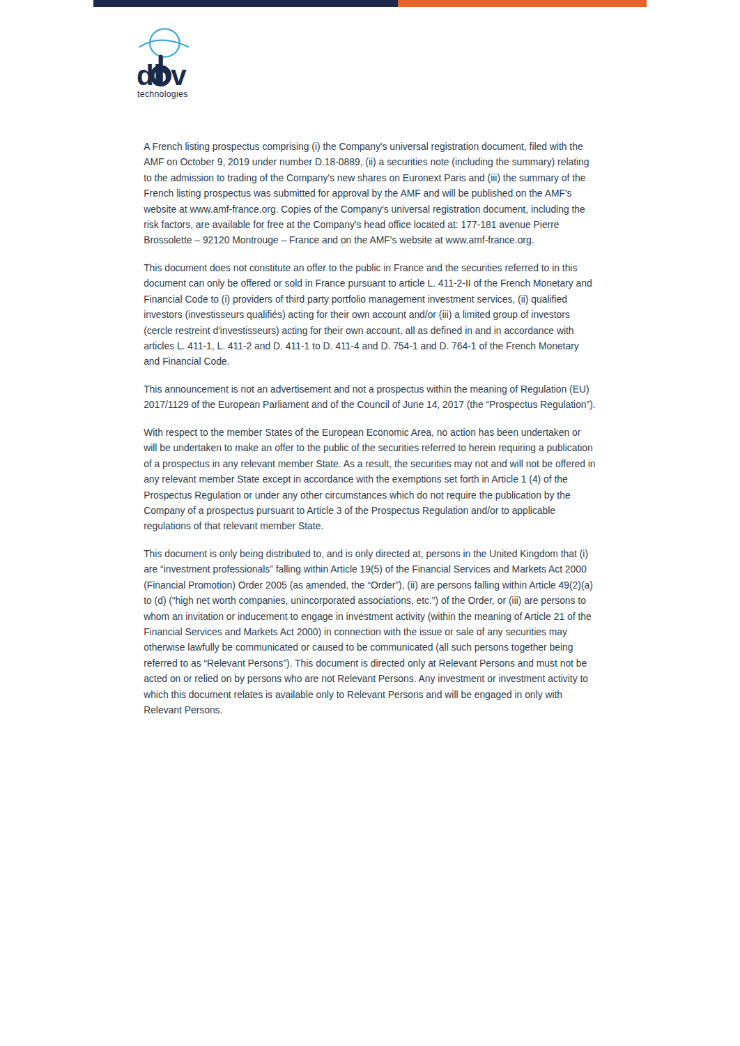dbv technologies
A French listing prospectus comprising (i) the Company's universal registration document, filed with the AMF on October 9, 2019 under number D.18-0889, (ii) a securities note (including the summary) relating to the admission to trading of the Company's new shares on Euronext Paris and (iii) the summary of the French listing prospectus was submitted for approval by the AMF and will be published on the AMF's website at www.amf-france.org. Copies of the Company's universal registration document, including the risk factors, are available for free at the Company's head office located at: 177-181 avenue Pierre Brossolette – 92120 Montrouge – France and on the AMF's website at www.amf-france.org.
This document does not constitute an offer to the public in France and the securities referred to in this document can only be offered or sold in France pursuant to article L. 411-2-II of the French Monetary and Financial Code to (i) providers of third party portfolio management investment services, (ii) qualified investors (investisseurs qualifiés) acting for their own account and/or (iii) a limited group of investors (cercle restreint d'investisseurs) acting for their own account, all as defined in and in accordance with articles L. 411-1, L. 411-2 and D. 411-1 to D. 411-4 and D. 754-1 and D. 764-1 of the French Monetary and Financial Code.
This announcement is not an advertisement and not a prospectus within the meaning of Regulation (EU) 2017/1129 of the European Parliament and of the Council of June 14, 2017 (the “Prospectus Regulation”).
With respect to the member States of the European Economic Area, no action has been undertaken or will be undertaken to make an offer to the public of the securities referred to herein requiring a publication of a prospectus in any relevant member State. As a result, the securities may not and will not be offered in any relevant member State except in accordance with the exemptions set forth in Article 1 (4) of the Prospectus Regulation or under any other circumstances which do not require the publication by the Company of a prospectus pursuant to Article 3 of the Prospectus Regulation and/or to applicable regulations of that relevant member State.
This document is only being distributed to, and is only directed at, persons in the United Kingdom that (i) are “investment professionals” falling within Article 19(5) of the Financial Services and Markets Act 2000 (Financial Promotion) Order 2005 (as amended, the “Order”), (ii) are persons falling within Article 49(2)(a) to (d) (“high net worth companies, unincorporated associations, etc.”) of the Order, or (iii) are persons to whom an invitation or inducement to engage in investment activity (within the meaning of Article 21 of the Financial Services and Markets Act 2000) in connection with the issue or sale of any securities may otherwise lawfully be communicated or caused to be communicated (all such persons together being referred to as “Relevant Persons”). This document is directed only at Relevant Persons and must not be acted on or relied on by persons who are not Relevant Persons. Any investment or investment activity to which this document relates is available only to Relevant Persons and will be engaged in only with Relevant Persons.